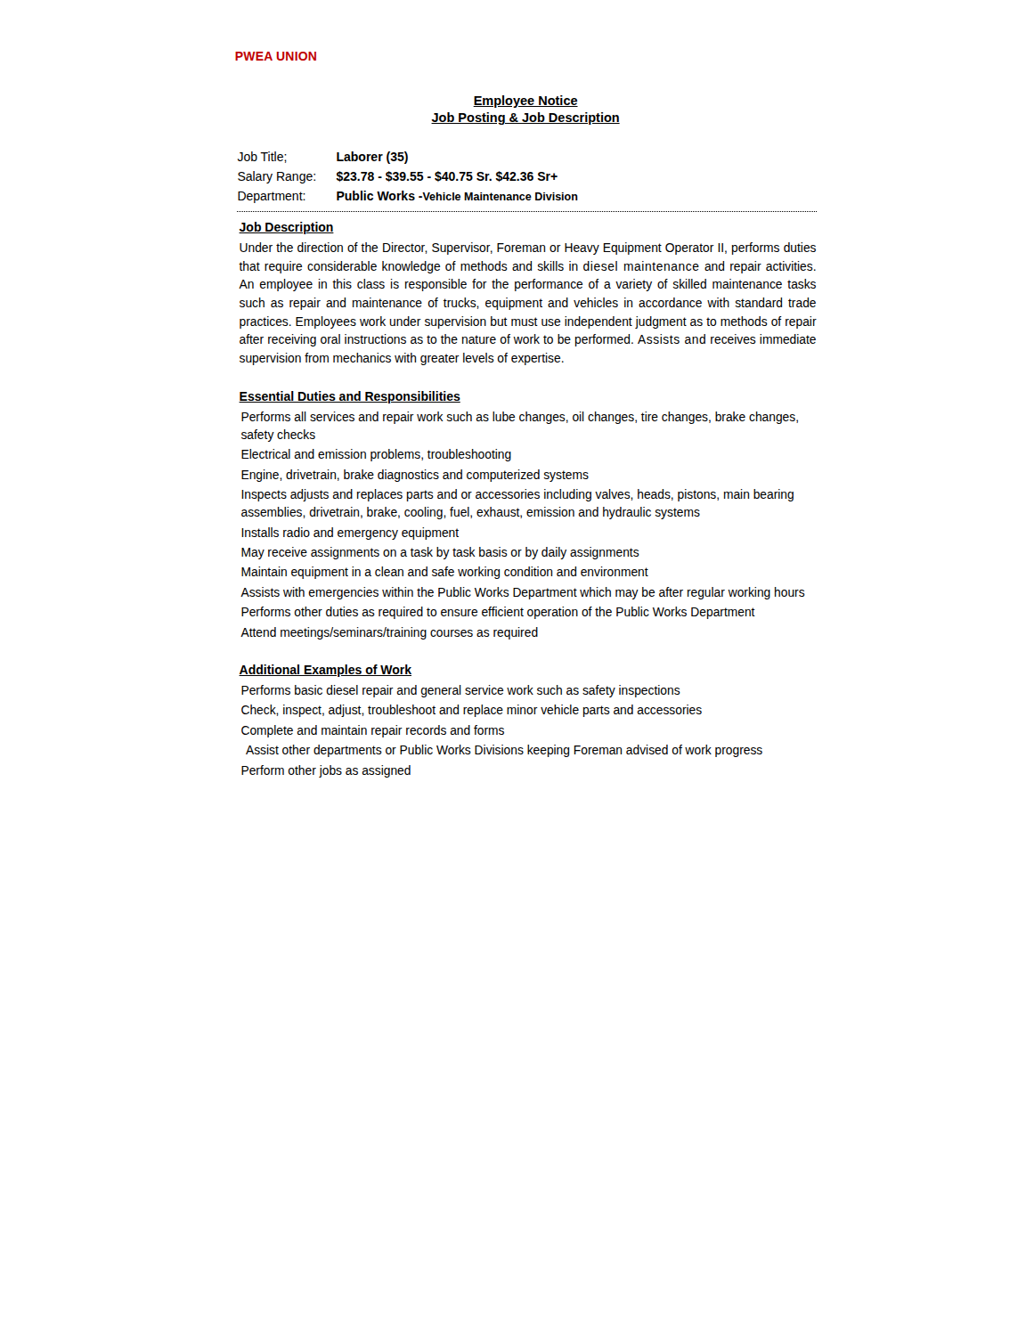PWEA UNION
Employee Notice Job Posting & Job Description
| Job Title; | Laborer (35) |
| Salary Range: | $23.78 - $39.55 - $40.75 Sr. $42.36 Sr+ |
| Department: | Public Works - Vehicle Maintenance Division |
Job Description
Under the direction of the Director, Supervisor, Foreman or Heavy Equipment Operator II, performs duties that require considerable knowledge of methods and skills in diesel maintenance and repair activities. An employee in this class is responsible for the performance of a variety of skilled maintenance tasks such as repair and maintenance of trucks, equipment and vehicles in accordance with standard trade practices. Employees work under supervision but must use independent judgment as to methods of repair after receiving oral instructions as to the nature of work to be performed. Assists and receives immediate supervision from mechanics with greater levels of expertise.
Essential Duties and Responsibilities
Performs all services and repair work such as lube changes, oil changes, tire changes, brake changes, safety checks
Electrical and emission problems, troubleshooting
Engine, drivetrain, brake diagnostics and computerized systems
Inspects adjusts and replaces parts and or accessories including valves, heads, pistons, main bearing assemblies, drivetrain, brake, cooling, fuel, exhaust, emission and hydraulic systems
Installs radio and emergency equipment
May receive assignments on a task by task basis or by daily assignments
Maintain equipment in a clean and safe working condition and environment
Assists with emergencies within the Public Works Department which may be after regular working hours
Performs other duties as required to ensure efficient operation of the Public Works Department
Attend meetings/seminars/training courses as required
Additional Examples of Work
Performs basic diesel repair and general service work such as safety inspections
Check, inspect, adjust, troubleshoot and replace minor vehicle parts and accessories
Complete and maintain repair records and forms
Assist other departments or Public Works Divisions keeping Foreman advised of work progress
Perform other jobs as assigned